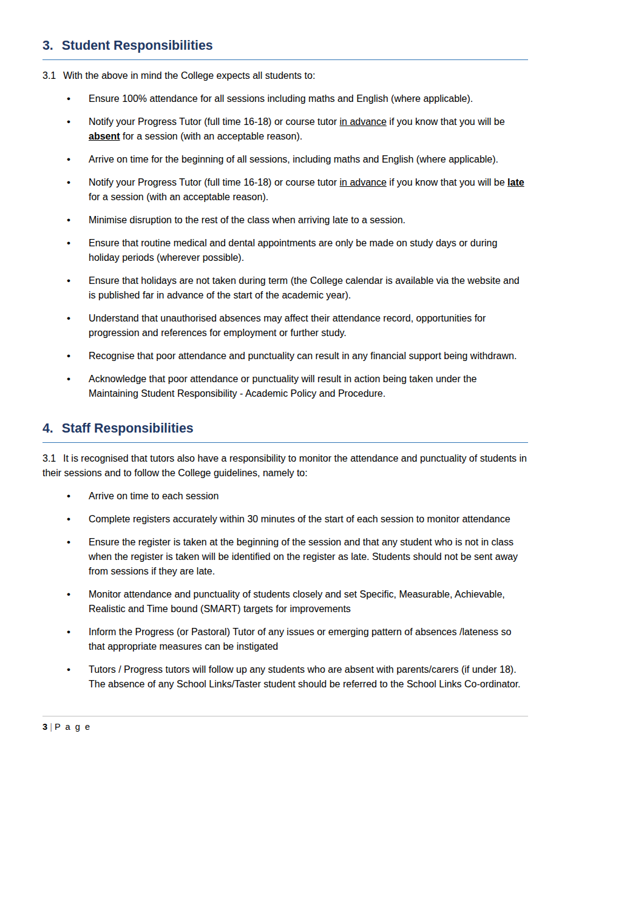3. Student Responsibilities
3.1 With the above in mind the College expects all students to:
Ensure 100% attendance for all sessions including maths and English (where applicable).
Notify your Progress Tutor (full time 16-18) or course tutor in advance if you know that you will be absent for a session (with an acceptable reason).
Arrive on time for the beginning of all sessions, including maths and English (where applicable).
Notify your Progress Tutor (full time 16-18) or course tutor in advance if you know that you will be late for a session (with an acceptable reason).
Minimise disruption to the rest of the class when arriving late to a session.
Ensure that routine medical and dental appointments are only be made on study days or during holiday periods (wherever possible).
Ensure that holidays are not taken during term (the College calendar is available via the website and is published far in advance of the start of the academic year).
Understand that unauthorised absences may affect their attendance record, opportunities for progression and references for employment or further study.
Recognise that poor attendance and punctuality can result in any financial support being withdrawn.
Acknowledge that poor attendance or punctuality will result in action being taken under the Maintaining Student Responsibility - Academic Policy and Procedure.
4. Staff Responsibilities
3.1 It is recognised that tutors also have a responsibility to monitor the attendance and punctuality of students in their sessions and to follow the College guidelines, namely to:
Arrive on time to each session
Complete registers accurately within 30 minutes of the start of each session to monitor attendance
Ensure the register is taken at the beginning of the session and that any student who is not in class when the register is taken will be identified on the register as late. Students should not be sent away from sessions if they are late.
Monitor attendance and punctuality of students closely and set Specific, Measurable, Achievable, Realistic and Time bound (SMART) targets for improvements
Inform the Progress (or Pastoral) Tutor of any issues or emerging pattern of absences /lateness so that appropriate measures can be instigated
Tutors / Progress tutors will follow up any students who are absent with parents/carers (if under 18). The absence of any School Links/Taster student should be referred to the School Links Co-ordinator.
3|P a g e